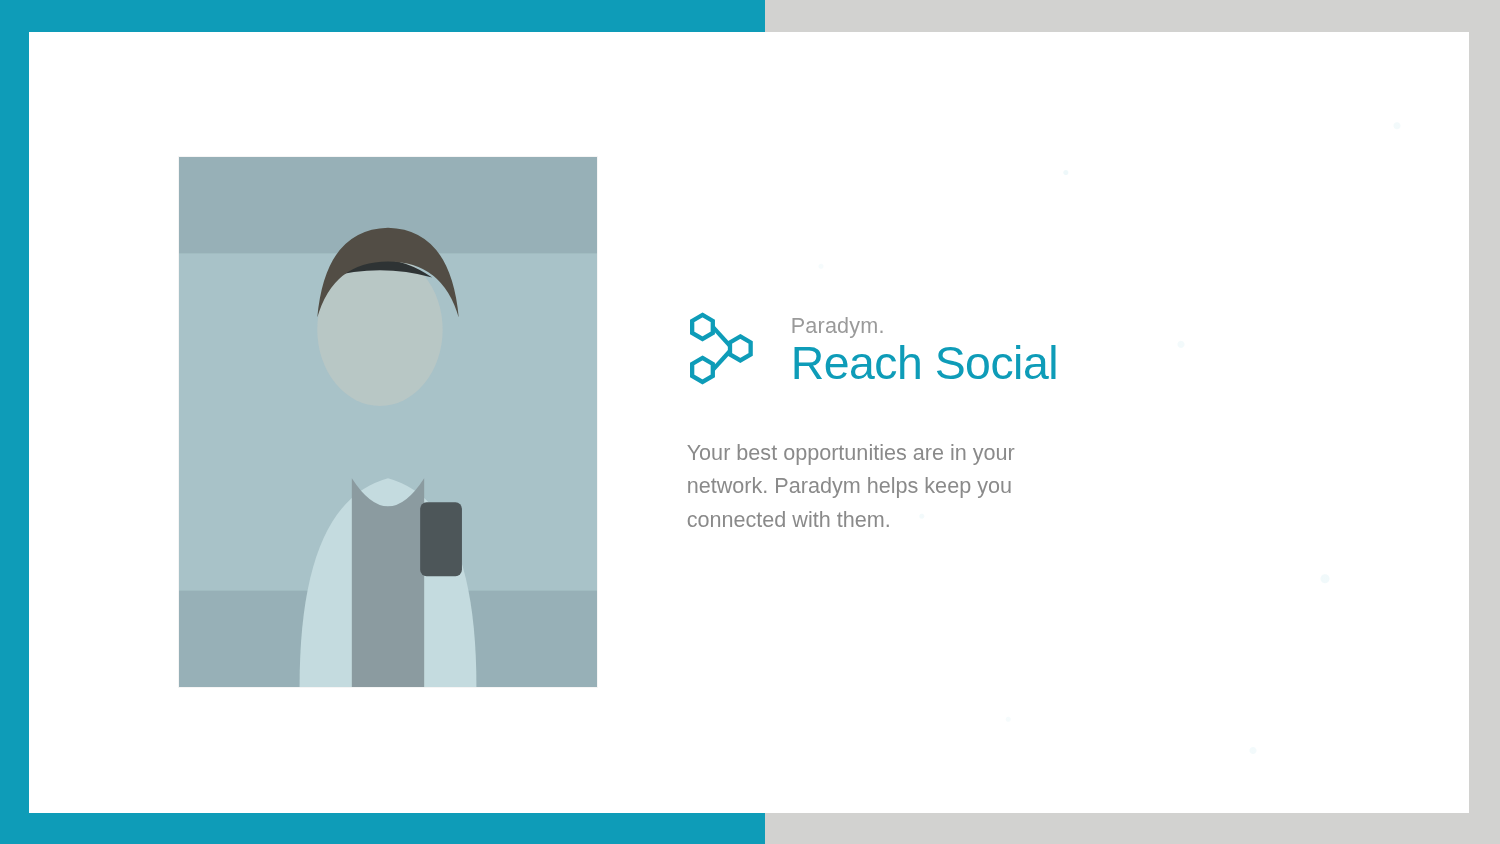Paradym. Reach Social
Your best opportunities are in your network. Paradym helps keep you connected with them.